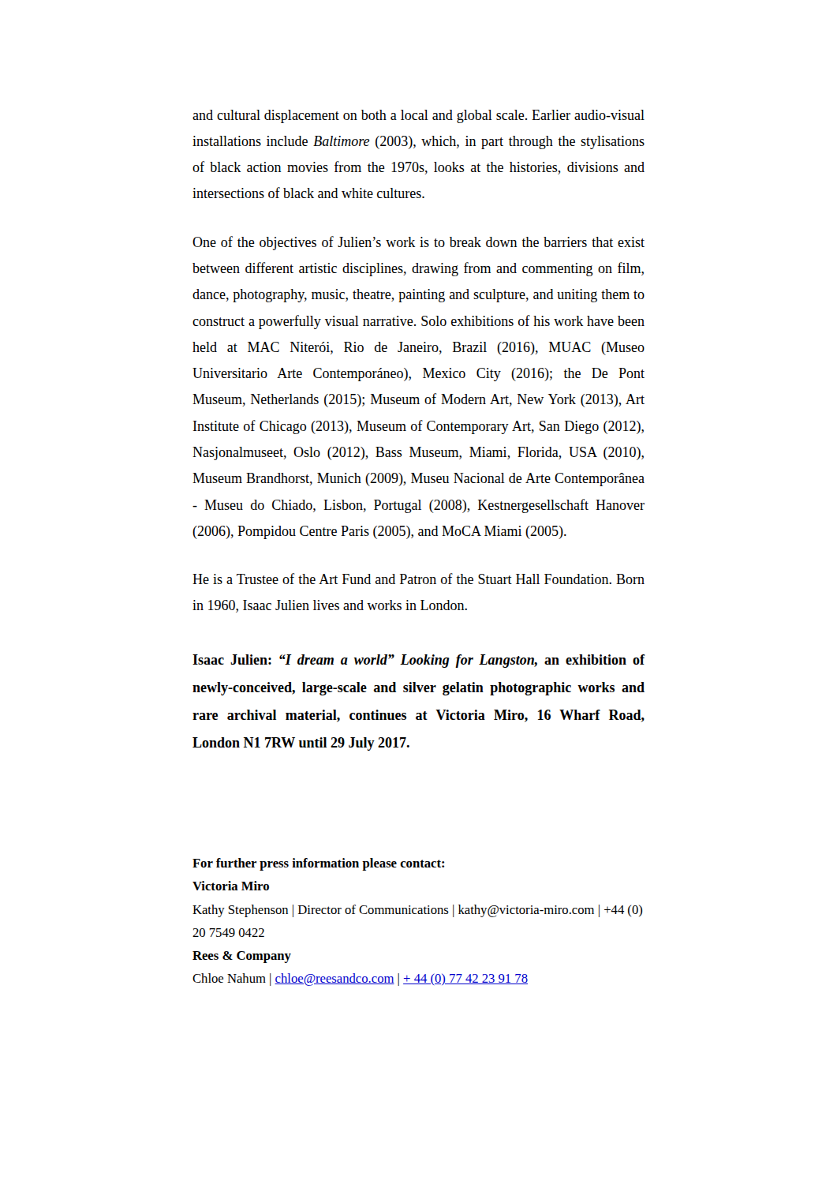and cultural displacement on both a local and global scale. Earlier audio-visual installations include Baltimore (2003), which, in part through the stylisations of black action movies from the 1970s, looks at the histories, divisions and intersections of black and white cultures.
One of the objectives of Julien’s work is to break down the barriers that exist between different artistic disciplines, drawing from and commenting on film, dance, photography, music, theatre, painting and sculpture, and uniting them to construct a powerfully visual narrative. Solo exhibitions of his work have been held at MAC Niterói, Rio de Janeiro, Brazil (2016), MUAC (Museo Universitario Arte Contemporáneo), Mexico City (2016); the De Pont Museum, Netherlands (2015); Museum of Modern Art, New York (2013), Art Institute of Chicago (2013), Museum of Contemporary Art, San Diego (2012), Nasjonalmuseet, Oslo (2012), Bass Museum, Miami, Florida, USA (2010), Museum Brandhorst, Munich (2009), Museu Nacional de Arte Contemporânea - Museu do Chiado, Lisbon, Portugal (2008), Kestnergesellschaft Hanover (2006), Pompidou Centre Paris (2005), and MoCA Miami (2005).
He is a Trustee of the Art Fund and Patron of the Stuart Hall Foundation. Born in 1960, Isaac Julien lives and works in London.
Isaac Julien: “I dream a world” Looking for Langston, an exhibition of newly-conceived, large-scale and silver gelatin photographic works and rare archival material, continues at Victoria Miro, 16 Wharf Road, London N1 7RW until 29 July 2017.
For further press information please contact:
Victoria Miro
Kathy Stephenson | Director of Communications | kathy@victoria-miro.com | +44 (0) 20 7549 0422
Rees & Company
Chloe Nahum | chloe@reesandco.com | + 44 (0) 77 42 23 91 78